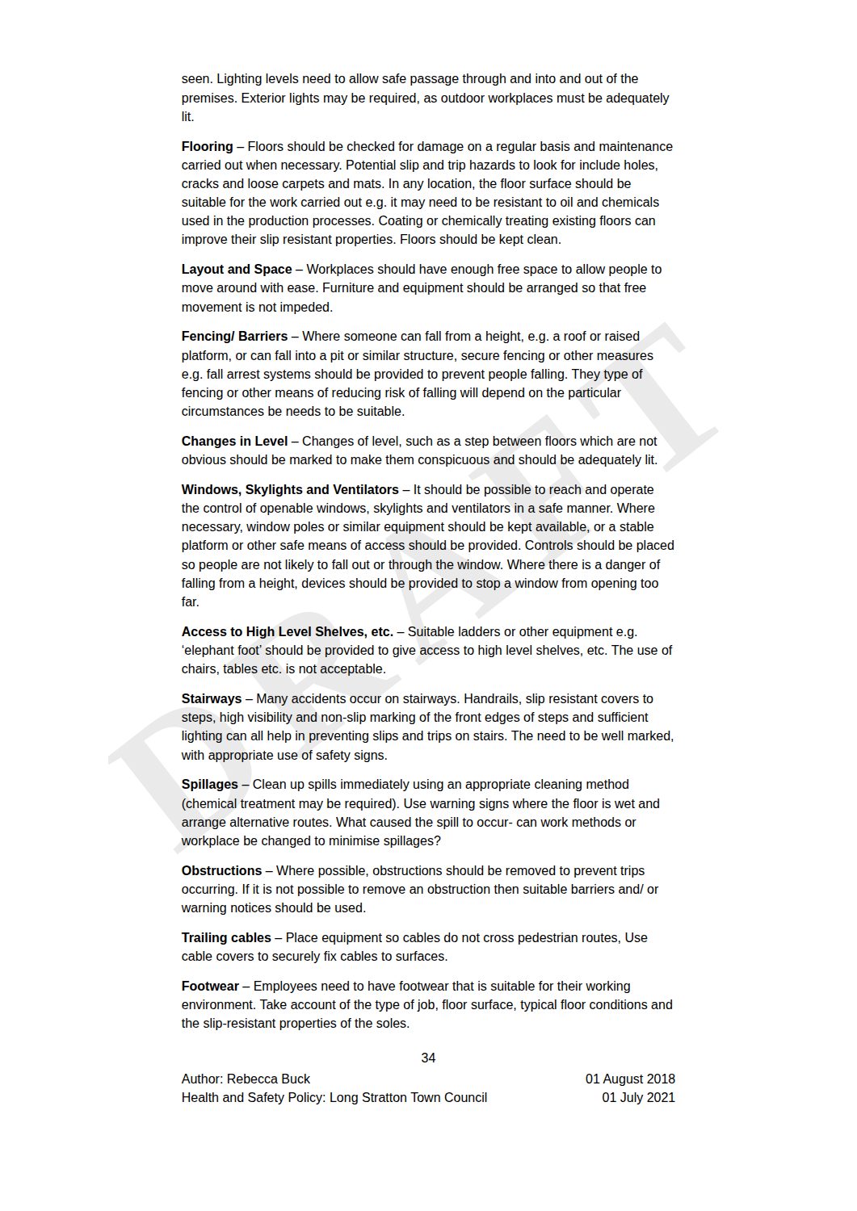DRAFT
seen. Lighting levels need to allow safe passage through and into and out of the premises. Exterior lights may be required, as outdoor workplaces must be adequately lit.
Flooring – Floors should be checked for damage on a regular basis and maintenance carried out when necessary. Potential slip and trip hazards to look for include holes, cracks and loose carpets and mats. In any location, the floor surface should be suitable for the work carried out e.g. it may need to be resistant to oil and chemicals used in the production processes. Coating or chemically treating existing floors can improve their slip resistant properties. Floors should be kept clean.
Layout and Space – Workplaces should have enough free space to allow people to move around with ease. Furniture and equipment should be arranged so that free movement is not impeded.
Fencing/ Barriers – Where someone can fall from a height, e.g. a roof or raised platform, or can fall into a pit or similar structure, secure fencing or other measures e.g. fall arrest systems should be provided to prevent people falling. They type of fencing or other means of reducing risk of falling will depend on the particular circumstances be needs to be suitable.
Changes in Level – Changes of level, such as a step between floors which are not obvious should be marked to make them conspicuous and should be adequately lit.
Windows, Skylights and Ventilators – It should be possible to reach and operate the control of openable windows, skylights and ventilators in a safe manner. Where necessary, window poles or similar equipment should be kept available, or a stable platform or other safe means of access should be provided. Controls should be placed so people are not likely to fall out or through the window. Where there is a danger of falling from a height, devices should be provided to stop a window from opening too far.
Access to High Level Shelves, etc. – Suitable ladders or other equipment e.g. ‘elephant foot’ should be provided to give access to high level shelves, etc. The use of chairs, tables etc. is not acceptable.
Stairways – Many accidents occur on stairways. Handrails, slip resistant covers to steps, high visibility and non-slip marking of the front edges of steps and sufficient lighting can all help in preventing slips and trips on stairs. The need to be well marked, with appropriate use of safety signs.
Spillages – Clean up spills immediately using an appropriate cleaning method (chemical treatment may be required). Use warning signs where the floor is wet and arrange alternative routes. What caused the spill to occur- can work methods or workplace be changed to minimise spillages?
Obstructions – Where possible, obstructions should be removed to prevent trips occurring. If it is not possible to remove an obstruction then suitable barriers and/ or warning notices should be used.
Trailing cables – Place equipment so cables do not cross pedestrian routes, Use cable covers to securely fix cables to surfaces.
Footwear – Employees need to have footwear that is suitable for their working environment. Take account of the type of job, floor surface, typical floor conditions and the slip-resistant properties of the soles.
34
| Author: Rebecca Buck | 01 August 2018 |
| Health and Safety Policy: Long Stratton Town Council | 01 July 2021 |